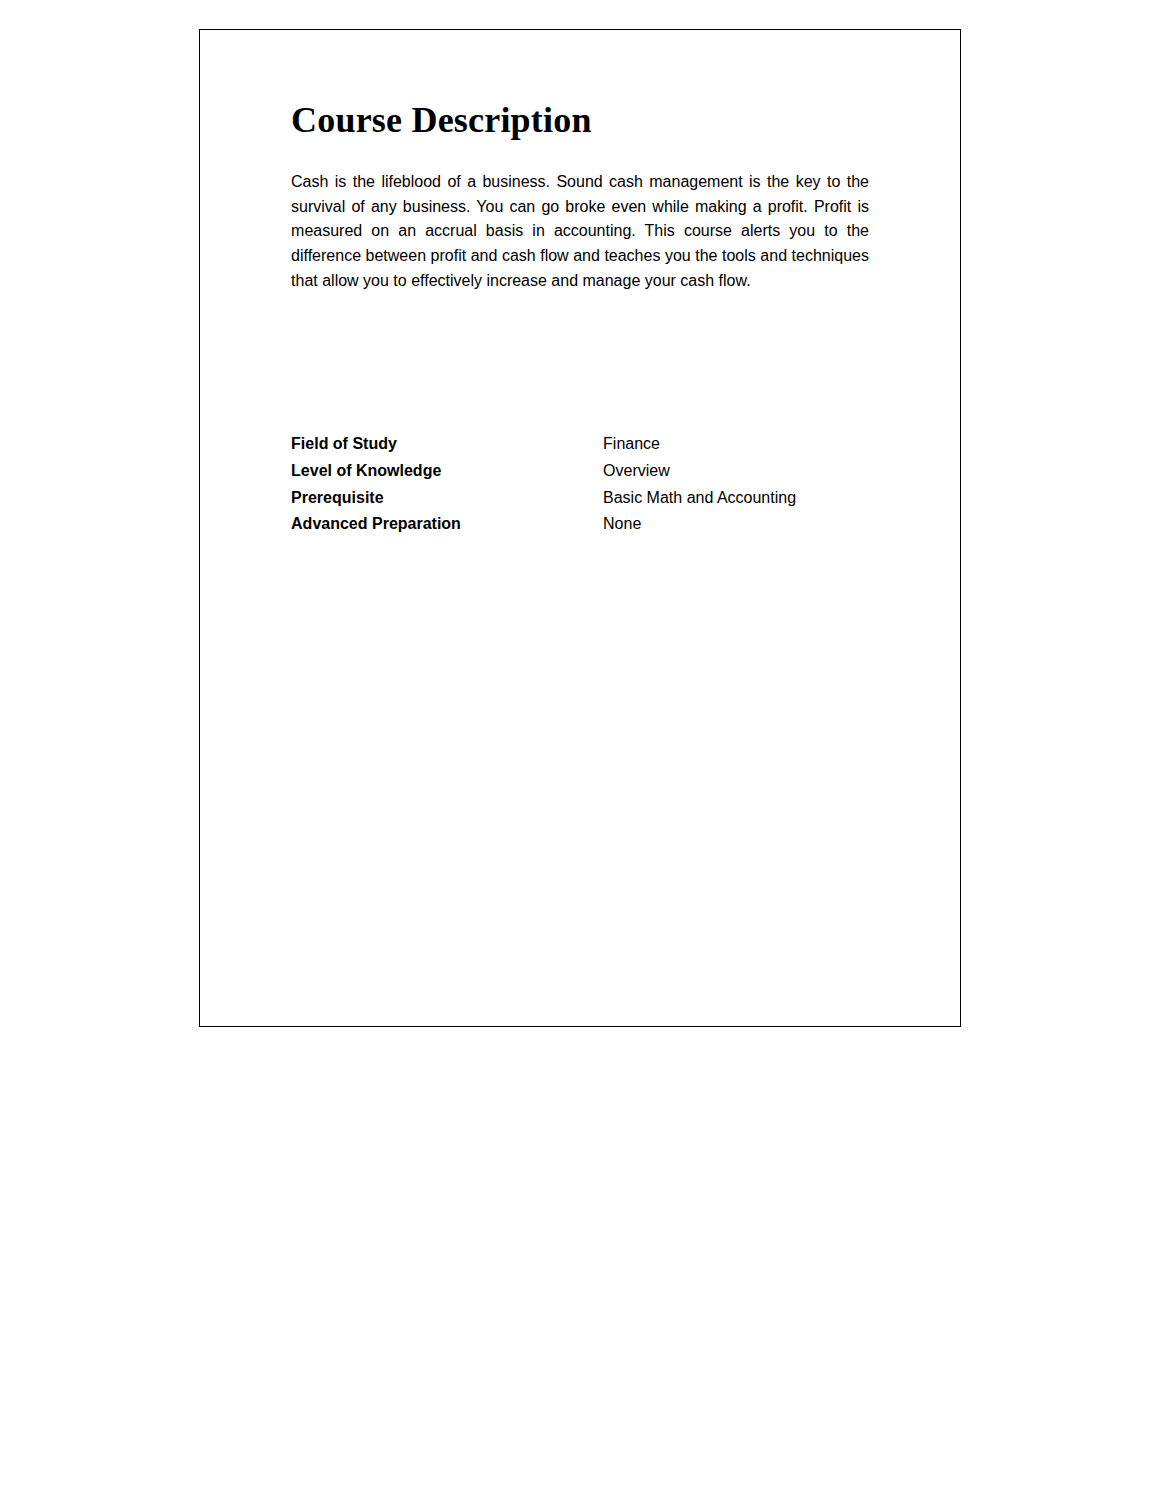Course Description
Cash is the lifeblood of a business. Sound cash management is the key to the survival of any business. You can go broke even while making a profit. Profit is measured on an accrual basis in accounting. This course alerts you to the difference between profit and cash flow and teaches you the tools and techniques that allow you to effectively increase and manage your cash flow.
| Field of Study | Finance |
| Level of Knowledge | Overview |
| Prerequisite | Basic Math and Accounting |
| Advanced Preparation | None |